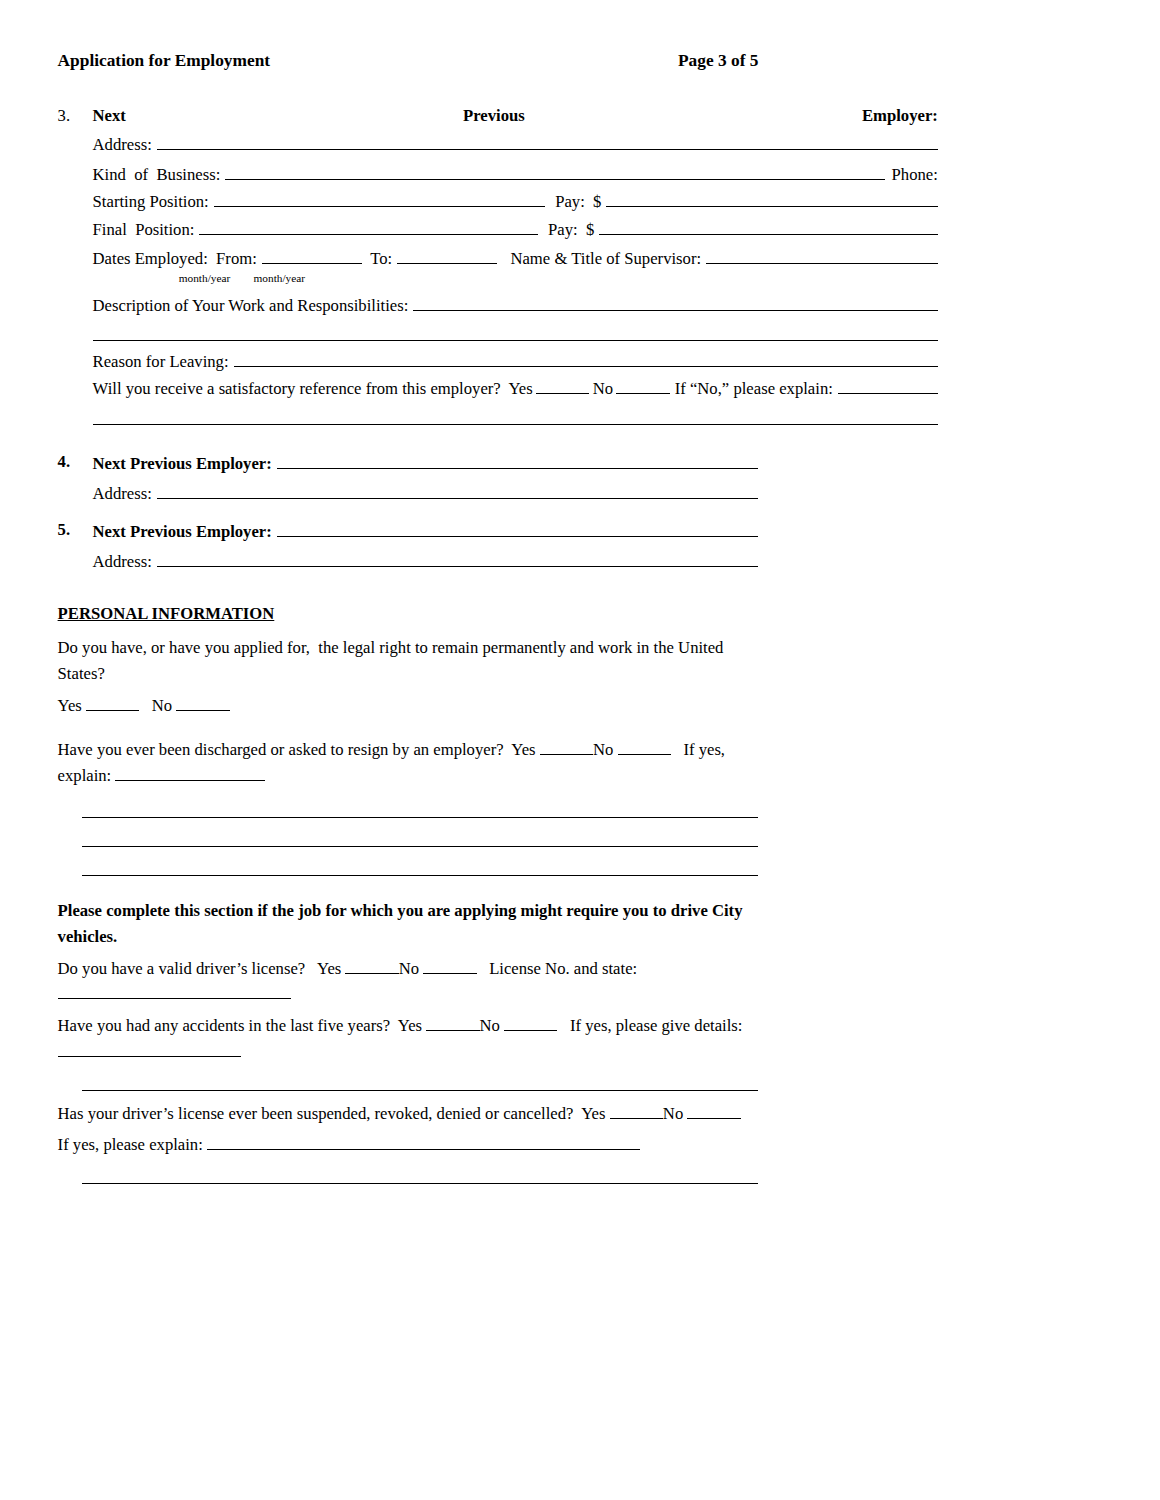Application for Employment Page 3 of 5
3.
Next Previous Employer:
Address:
Kind of Business: Phone:
Starting Position: Pay: $
Final Position: Pay: $
Dates Employed: From: To: Name & Title of Supervisor:
month/year month/year
Description of Your Work and Responsibilities:
Reason for Leaving:
Will you receive a satisfactory reference from this employer? Yes No If “No,” please explain:
4.
Next Previous Employer:
Address:
5.
Next Previous Employer:
Address:
PERSONAL INFORMATION
Do you have, or have you applied for, the legal right to remain permanently and work in the United States?
Yes No
Have you ever been discharged or asked to resign by an employer? Yes No If yes, explain:
Please complete this section if the job for which you are applying might require you to drive City vehicles.
Do you have a valid driver’s license? Yes No License No. and state:
Have you had any accidents in the last five years? Yes No If yes, please give details:
Has your driver’s license ever been suspended, revoked, denied or cancelled? Yes No
If yes, please explain: